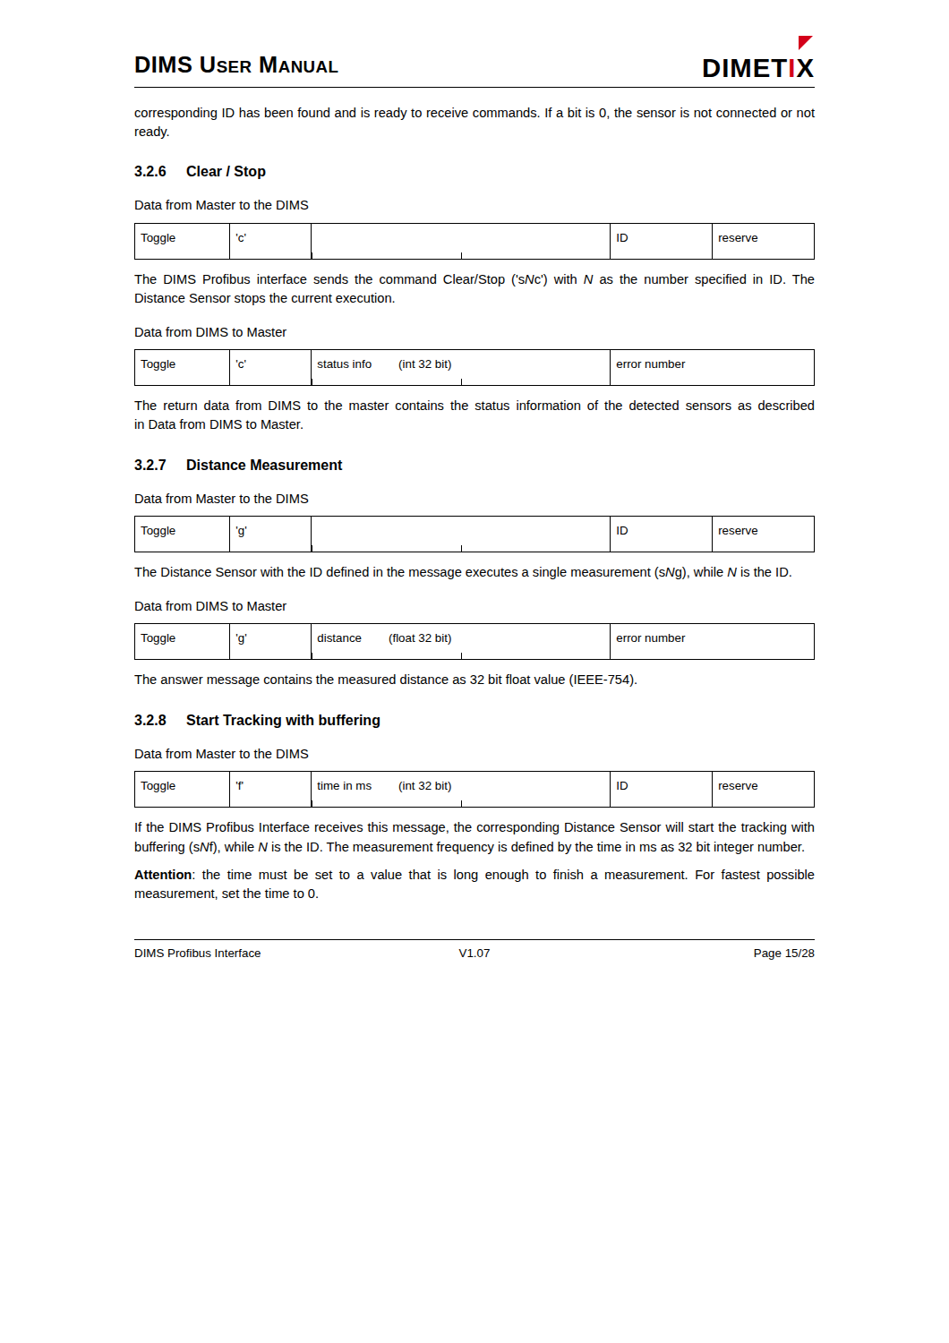DIMS USER MANUAL
DIMETIX
corresponding ID has been found and is ready to receive commands. If a bit is 0, the sensor is not connected or not ready.
3.2.6 Clear / Stop
Data from Master to the DIMS
| Toggle | 'c' | | ID | reserve |
The DIMS Profibus interface sends the command Clear/Stop ('sNc') with N as the number specified in ID. The Distance Sensor stops the current execution.
Data from DIMS to Master
| Toggle | 'c' | status info (int 32 bit) | error number |
The return data from DIMS to the master contains the status information of the detected sensors as described in Data from DIMS to Master.
3.2.7 Distance Measurement
Data from Master to the DIMS
| Toggle | 'g' | | ID | reserve |
The Distance Sensor with the ID defined in the message executes a single measurement (sNg), while N is the ID.
Data from DIMS to Master
| Toggle | 'g' | distance (float 32 bit) | error number |
The answer message contains the measured distance as 32 bit float value (IEEE-754).
3.2.8 Start Tracking with buffering
Data from Master to the DIMS
| Toggle | 'f' | time in ms (int 32 bit) | ID | reserve |
If the DIMS Profibus Interface receives this message, the corresponding Distance Sensor will start the tracking with buffering (sNf), while N is the ID. The measurement frequency is defined by the time in ms as 32 bit integer number.
Attention: the time must be set to a value that is long enough to finish a measurement. For fastest possible measurement, set the time to 0.
DIMS Profibus Interface
V1.07
Page 15/28